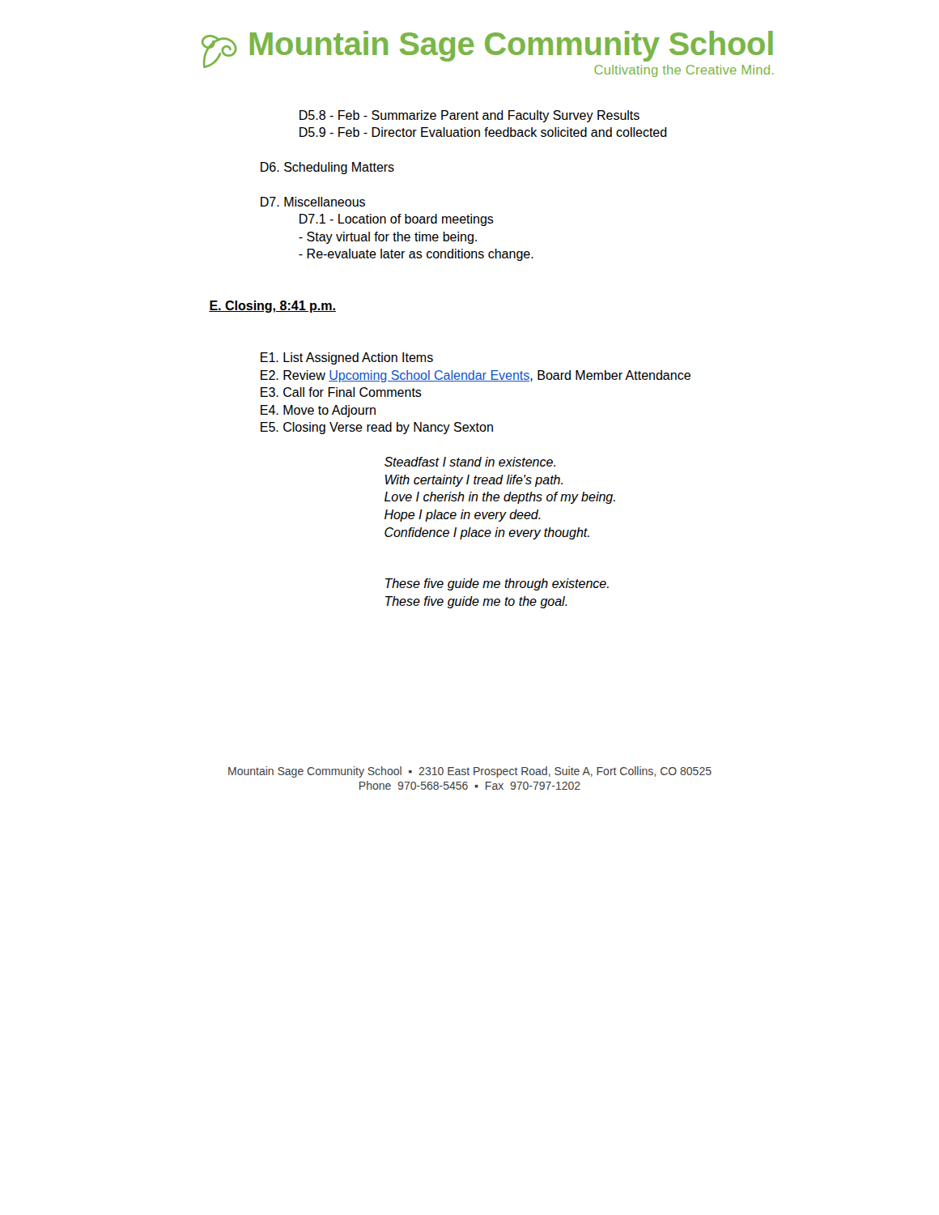Mountain Sage Community School
Cultivating the Creative Mind.
D5.8 - Feb - Summarize Parent and Faculty Survey Results
D5.9 - Feb - Director Evaluation feedback solicited and collected
D6. Scheduling Matters
D7. Miscellaneous
D7.1 - Location of board meetings
- Stay virtual for the time being.
- Re-evaluate later as conditions change.
E. Closing, 8:41 p.m.
E1. List Assigned Action Items
E2. Review Upcoming School Calendar Events, Board Member Attendance
E3. Call for Final Comments
E4. Move to Adjourn
E5. Closing Verse read by Nancy Sexton
Steadfast I stand in existence.
With certainty I tread life's path.
Love I cherish in the depths of my being.
Hope I place in every deed.
Confidence I place in every thought.
These five guide me through existence.
These five guide me to the goal.
Mountain Sage Community School ▪ 2310 East Prospect Road, Suite A, Fort Collins, CO 80525
Phone 970-568-5456 ▪ Fax 970-797-1202